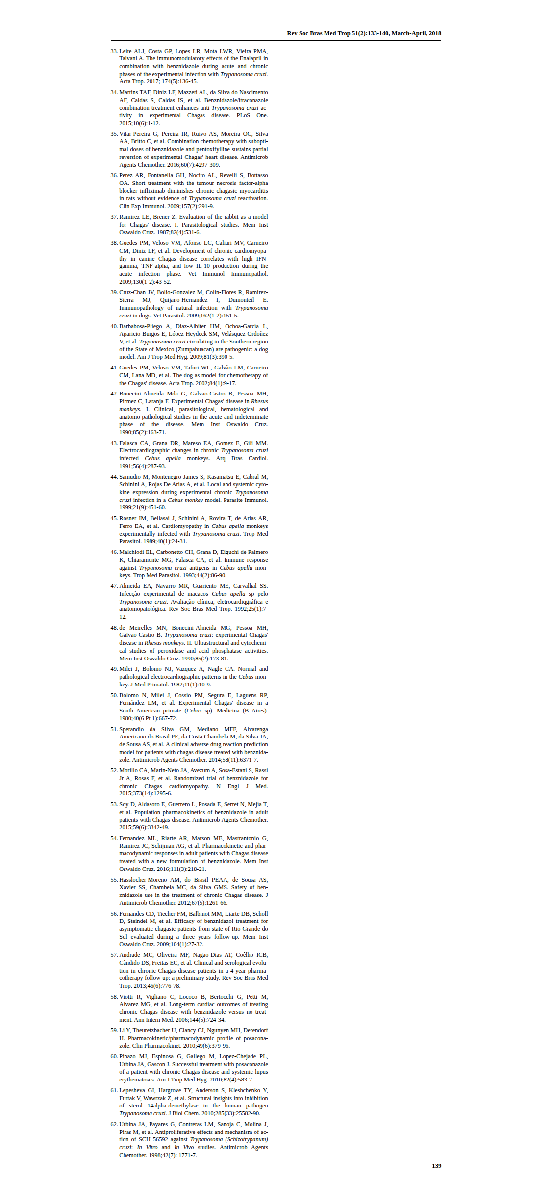Rev Soc Bras Med Trop 51(2):133-140, March-April, 2018
33. Leite ALJ, Costa GP, Lopes LR, Mota LWR, Vieira PMA, Talvani A. The immunomodulatory effects of the Enalapril in combination with benznidazole during acute and chronic phases of the experimental infection with Trypanosoma cruzi. Acta Trop. 2017; 174(5):136-45.
34. Martins TAF, Diniz LF, Mazzeti AL, da Silva do Nascimento AF, Caldas S, Caldas IS, et al. Benznidazole/itraconazole combination treatment enhances anti-Trypanosoma cruzi activity in experimental Chagas disease. PLoS One. 2015;10(6):1-12.
35. Vilar-Pereira G, Pereira IR, Ruivo AS, Moreira OC, Silva AA, Britto C, et al. Combination chemotherapy with suboptimal doses of benznidazole and pentoxifylline sustains partial reversion of experimental Chagas' heart disease. Antimicrob Agents Chemother. 2016;60(7):4297-309.
36. Perez AR, Fontanella GH, Nocito AL, Revelli S, Bottasso OA. Short treatment with the tumour necrosis factor-alpha blocker infliximab diminishes chronic chagasic myocarditis in rats without evidence of Trypanosoma cruzi reactivation. Clin Exp Immunol. 2009;157(2):291-9.
37. Ramirez LE, Brener Z. Evaluation of the rabbit as a model for Chagas' disease. I. Parasitological studies. Mem Inst Oswaldo Cruz. 1987;82(4):531-6.
38. Guedes PM, Veloso VM, Afonso LC, Caliari MV, Carneiro CM, Diniz LF, et al. Development of chronic cardiomyopathy in canine Chagas disease correlates with high IFN-gamma, TNF-alpha, and low IL-10 production during the acute infection phase. Vet Immunol Immunopathol. 2009;130(1-2):43-52.
39. Cruz-Chan JV, Bolio-Gonzalez M, Colin-Flores R, Ramirez-Sierra MJ, Quijano-Hernandez I, Dumonteil E. Immunopathology of natural infection with Trypanosoma cruzi in dogs. Vet Parasitol. 2009;162(1-2):151-5.
40. Barbabosa-Pliego A, Diaz-Albiter HM, Ochoa-García L, Aparicio-Burgos E, López-Heydeck SM, Velásquez-Ordoñez V, et al. Trypanosoma cruzi circulating in the Southern region of the State of Mexico (Zumpahuacan) are pathogenic: a dog model. Am J Trop Med Hyg. 2009;81(3):390-5.
41. Guedes PM, Veloso VM, Tafuri WL, Galvão LM, Carneiro CM, Lana MD, et al. The dog as model for chemotherapy of the Chagas' disease. Acta Trop. 2002;84(1):9-17.
42. Bonecini-Almeida Mda G, Galvao-Castro B, Pessoa MH, Pirmez C, Laranja F. Experimental Chagas' disease in Rhesus monkeys. I. Clinical, parasitological, hematological and anatomo-pathological studies in the acute and indeterminate phase of the disease. Mem Inst Oswaldo Cruz. 1990;85(2):163-71.
43. Falasca CA, Grana DR, Mareso EA, Gomez E, Gili MM. Electrocardiographic changes in chronic Trypanosoma cruzi infected Cebus apella monkeys. Arq Bras Cardiol. 1991;56(4):287-93.
44. Samudio M, Montenegro-James S, Kasamatsu E, Cabral M, Schinini A, Rojas De Arias A, et al. Local and systemic cytokine expression during experimental chronic Trypanosoma cruzi infection in a Cebus monkey model. Parasite Immunol. 1999;21(9):451-60.
45. Rosner IM, Bellasai J, Schinini A, Rovira T, de Arias AR, Ferro EA, et al. Cardiomyopathy in Cebus apella monkeys experimentally infected with Trypanosoma cruzi. Trop Med Parasitol. 1989;40(1):24-31.
46. Malchiodi EL, Carbonetto CH, Grana D, Eiguchi de Palmero K, Chiaramonte MG, Falasca CA, et al. Immune response against Trypanosoma cruzi antigens in Cebus apella monkeys. Trop Med Parasitol. 1993;44(2):86-90.
47. Almeida EA, Navarro MR, Guariento ME, Carvalhal SS. Infecção experimental de macacos Cebus apella sp pelo Trypanosoma cruzi. Avaliação clínica, eletrocardiqgráfica e anatomopatológica. Rev Soc Bras Med Trop. 1992;25(1):7-12.
48. de Meirelles MN, Bonecini-Almeida MG, Pessoa MH, Galvão-Castro B. Trypanosoma cruzi: experimental Chagas' disease in Rhesus monkeys. II. Ultrastructural and cytochemical studies of peroxidase and acid phosphatase activities. Mem Inst Oswaldo Cruz. 1990;85(2):173-81.
49. Milei J, Bolomo NJ, Vazquez A, Nagle CA. Normal and pathological electrocardiographic patterns in the Cebus monkey. J Med Primatol. 1982;11(1):10-9.
50. Bolomo N, Milei J, Cossio PM, Segura E, Laguens RP, Fernández LM, et al. Experimental Chagas' disease in a South American primate (Cebus sp). Medicina (B Aires). 1980;40(6 Pt 1):667-72.
51. Sperandio da Silva GM, Mediano MFF, Alvarenga Americano do Brasil PE, da Costa Chambela M, da Silva JA, de Sousa AS, et al. A clinical adverse drug reaction prediction model for patients with chagas disease treated with benznidazole. Antimicrob Agents Chemother. 2014;58(11):6371-7.
52. Morillo CA, Marin-Neto JA, Avezum A, Sosa-Estani S, Rassi Jr A, Rosas F, et al. Randomized trial of benznidazole for chronic Chagas cardiomyopathy. N Engl J Med. 2015;373(14):1295-6.
53. Soy D, Aldasoro E, Guerrero L, Posada E, Serret N, Mejía T, et al. Population pharmacokinetics of benznidazole in adult patients with Chagas disease. Antimicrob Agents Chemother. 2015;59(6):3342-49.
54. Fernandez ML, Riarte AR, Marson ME, Mastrantonio G, Ramirez JC, Schijman AG, et al. Pharmacokinetic and pharmacodynamic responses in adult patients with Chagas disease treated with a new formulation of benznidazole. Mem Inst Oswaldo Cruz. 2016;111(3):218-21.
55. Hasslocher-Moreno AM, do Brasil PEAA, de Sousa AS, Xavier SS, Chambela MC, da Silva GMS. Safety of benznidazole use in the treatment of chronic Chagas disease. J Antimicrob Chemother. 2012;67(5):1261-66.
56. Fernandes CD, Tiecher FM, Balbinot MM, Liarte DB, Scholl D, Steindel M, et al. Efficacy of benznidazol treatment for asymptomatic chagasic patients from state of Rio Grande do Sul evaluated during a three years follow-up. Mem Inst Oswaldo Cruz. 2009;104(1):27-32.
57. Andrade MC, Oliveira MF, Nagao-Dias AT, Coêlho ICB, Cândido DS, Freitas EC, et al. Clinical and serological evolution in chronic Chagas disease patients in a 4-year pharmacotherapy follow-up: a preliminary study. Rev Soc Bras Med Trop. 2013;46(6):776-78.
58. Viotti R, Vigliano C, Lococo B, Bertocchi G, Petti M, Alvarez MG, et al. Long-term cardiac outcomes of treating chronic Chagas disease with benznidazole versus no treatment. Ann Intern Med. 2006;144(5):724-34.
59. Li Y, Theuretzbacher U, Clancy CJ, Ngunyen MH, Derendorf H. Pharmacokinetic/pharmacodynamic profile of posaconazole. Clin Pharmacokinet. 2010;49(6):379-96.
60. Pinazo MJ, Espinosa G, Gallego M, Lopez-Chejade PL, Urbina JA, Gascon J. Successful treatment with posaconazole of a patient with chronic Chagas disease and systemic lupus erythematosus. Am J Trop Med Hyg. 2010;82(4):583-7.
61. Lepesheva GI, Hargrove TY, Anderson S, Kleshchenko Y, Furtak V, Wawrzak Z, et al. Structural insights into inhibition of sterol 14alpha-demethylase in the human pathogen Trypanosoma cruzi. J Biol Chem. 2010;285(33):25582-90.
62. Urbina JA, Payares G, Contreras LM, Sanoja C, Molina J, Piras M, et al. Antiproliferative effects and mechanism of action of SCH 56592 against Trypanosoma (Schizotrypanum) cruzi: In Vitro and In Vivo studies. Antimicrob Agents Chemother. 1998;42(7): 1771-7.
139